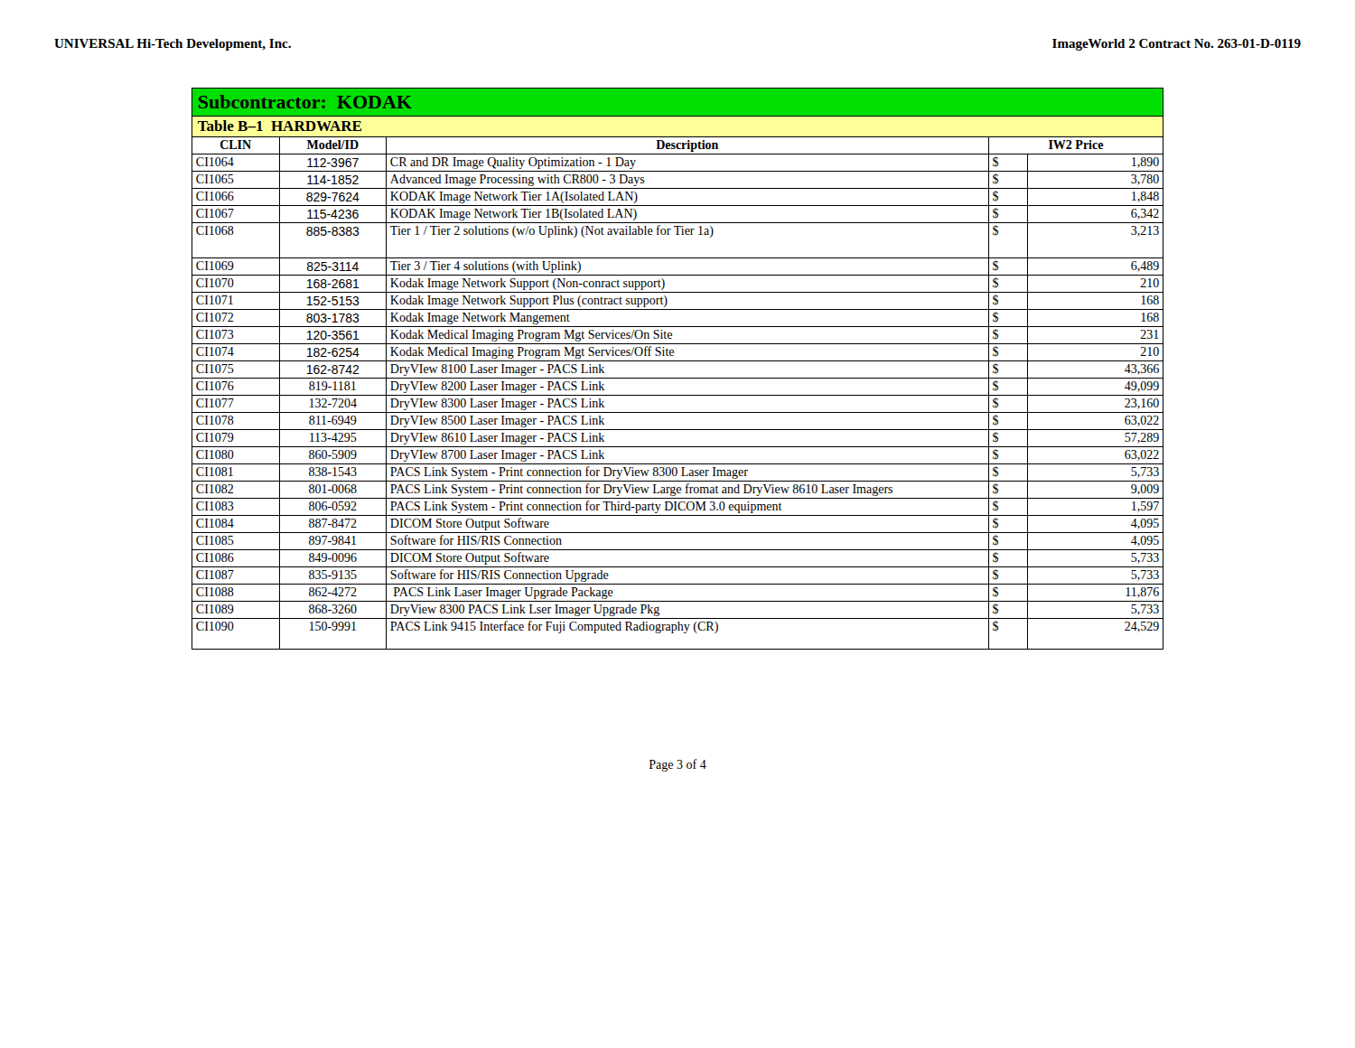UNIVERSAL Hi-Tech Development, Inc.
ImageWorld 2 Contract No. 263-01-D-0119
| Subcontractor: KODAK |
| Table B–1 HARDWARE |
| CLIN | Model/ID | Description | IW2 Price |
| CI1064 | 112-3967 | CR and DR Image Quality Optimization - 1 Day | $ | 1,890 |
| CI1065 | 114-1852 | Advanced Image Processing with CR800 - 3 Days | $ | 3,780 |
| CI1066 | 829-7624 | KODAK Image Network Tier 1A(Isolated LAN) | $ | 1,848 |
| CI1067 | 115-4236 | KODAK Image Network Tier 1B(Isolated LAN) | $ | 6,342 |
| CI1068 | 885-8383 | Tier 1 / Tier 2 solutions (w/o Uplink) (Not available for Tier 1a) | $ | 3,213 |
| CI1069 | 825-3114 | Tier 3 / Tier 4 solutions (with Uplink) | $ | 6,489 |
| CI1070 | 168-2681 | Kodak Image Network Support (Non-conract support) | $ | 210 |
| CI1071 | 152-5153 | Kodak Image Network Support Plus (contract support) | $ | 168 |
| CI1072 | 803-1783 | Kodak Image Network Mangement | $ | 168 |
| CI1073 | 120-3561 | Kodak Medical Imaging Program Mgt Services/On Site | $ | 231 |
| CI1074 | 182-6254 | Kodak Medical Imaging Program Mgt Services/Off Site | $ | 210 |
| CI1075 | 162-8742 | DryVIew 8100 Laser Imager - PACS Link | $ | 43,366 |
| CI1076 | 819-1181 | DryVIew 8200 Laser Imager - PACS Link | $ | 49,099 |
| CI1077 | 132-7204 | DryVIew 8300 Laser Imager - PACS Link | $ | 23,160 |
| CI1078 | 811-6949 | DryVIew 8500 Laser Imager - PACS Link | $ | 63,022 |
| CI1079 | 113-4295 | DryVIew 8610 Laser Imager - PACS Link | $ | 57,289 |
| CI1080 | 860-5909 | DryVIew 8700 Laser Imager - PACS Link | $ | 63,022 |
| CI1081 | 838-1543 | PACS Link System - Print connection for DryView 8300 Laser Imager | $ | 5,733 |
| CI1082 | 801-0068 | PACS Link System - Print connection for DryView Large fromat and DryView 8610 Laser Imagers | $ | 9,009 |
| CI1083 | 806-0592 | PACS Link System - Print connection for Third-party DICOM 3.0 equipment | $ | 1,597 |
| CI1084 | 887-8472 | DICOM Store Output Software | $ | 4,095 |
| CI1085 | 897-9841 | Software for HIS/RIS Connection | $ | 4,095 |
| CI1086 | 849-0096 | DICOM Store Output Software | $ | 5,733 |
| CI1087 | 835-9135 | Software for HIS/RIS Connection Upgrade | $ | 5,733 |
| CI1088 | 862-4272 | PACS Link Laser Imager Upgrade Package | $ | 11,876 |
| CI1089 | 868-3260 | DryView 8300 PACS Link Lser Imager Upgrade Pkg | $ | 5,733 |
| CI1090 | 150-9991 | PACS Link 9415 Interface for Fuji Computed Radiography (CR) | $ | 24,529 |
Page 3 of 4